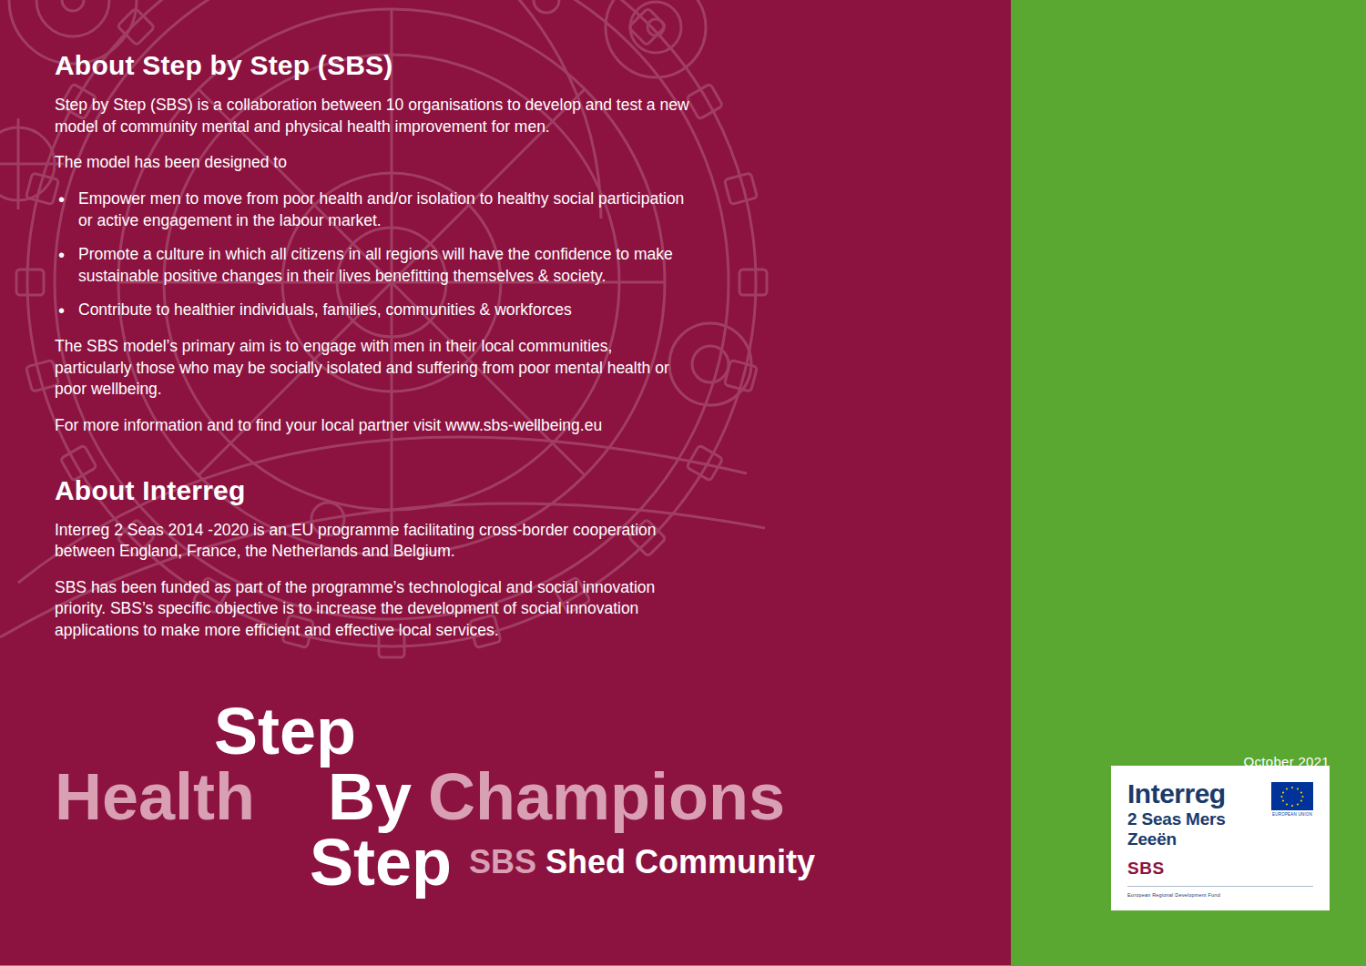About Step by Step (SBS)
Step by Step (SBS) is a collaboration between 10 organisations to develop and test a new model of community mental and physical health improvement for men.
The model has been designed to
Empower men to move from poor health and/or isolation to healthy social participation or active engagement in the labour market.
Promote a culture in which all citizens in all regions will have the confidence to make sustainable positive changes in their lives benefitting themselves & society.
Contribute to healthier individuals, families, communities & workforces
The SBS model’s primary aim is to engage with men in their local communities, particularly those who may be socially isolated and suffering from poor mental health or poor wellbeing.
For more information and to find your local partner visit www.sbs-wellbeing.eu
About Interreg
Interreg 2 Seas 2014 -2020 is an EU programme facilitating cross-border cooperation between England, France, the Netherlands and Belgium.
SBS has been funded as part of the programme’s technological and social innovation priority. SBS’s specific objective is to increase the development of social innovation applications to make more efficient and effective local services.
Step Health By Champions Step SBS Shed Community
October 2021
Interreg
2 Seas Mers Zeeën
EUROPEAN UNION
SBS
European Regional Development Fund